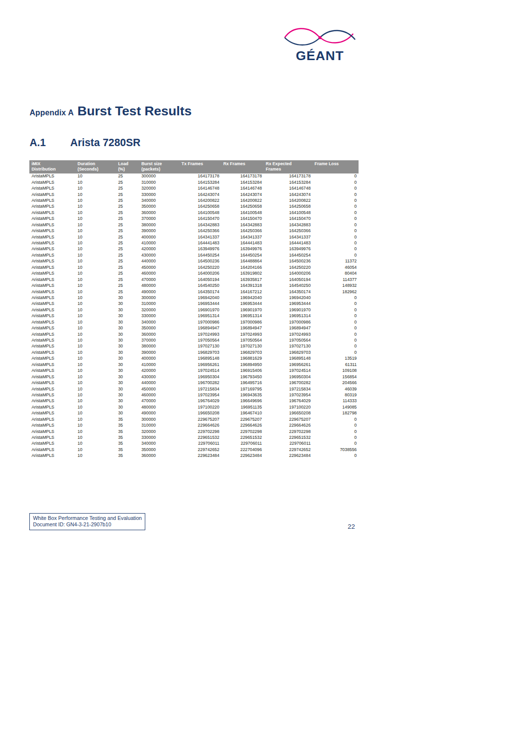GÉANT
Appendix A Burst Test Results
A.1 Arista 7280SR
| iMIX Distribution | Duration (Seconds) | Load (%) | Burst size (packets) | Tx Frames | Rx Frames | Rx Expected Frames | Frame Loss |
| --- | --- | --- | --- | --- | --- | --- | --- |
| AristaMPLS | 10 | 25 | 300000 | 164173178 | 164173178 | 164173178 | 0 |
| AristaMPLS | 10 | 25 | 310000 | 164153284 | 164153284 | 164153284 | 0 |
| AristaMPLS | 10 | 25 | 320000 | 164146748 | 164146748 | 164146748 | 0 |
| AristaMPLS | 10 | 25 | 330000 | 164243074 | 164243074 | 164243074 | 0 |
| AristaMPLS | 10 | 25 | 340000 | 164200822 | 164200822 | 164200822 | 0 |
| AristaMPLS | 10 | 25 | 350000 | 164250658 | 164250658 | 164250658 | 0 |
| AristaMPLS | 10 | 25 | 360000 | 164100548 | 164100548 | 164100548 | 0 |
| AristaMPLS | 10 | 25 | 370000 | 164150470 | 164150470 | 164150470 | 0 |
| AristaMPLS | 10 | 25 | 380000 | 164342883 | 164342883 | 164342883 | 0 |
| AristaMPLS | 10 | 25 | 390000 | 164250366 | 164250366 | 164250366 | 0 |
| AristaMPLS | 10 | 25 | 400000 | 164341337 | 164341337 | 164341337 | 0 |
| AristaMPLS | 10 | 25 | 410000 | 164441483 | 164441483 | 164441483 | 0 |
| AristaMPLS | 10 | 25 | 420000 | 163949976 | 163949976 | 163949976 | 0 |
| AristaMPLS | 10 | 25 | 430000 | 164450254 | 164450254 | 164450254 | 0 |
| AristaMPLS | 10 | 25 | 440000 | 164500236 | 164488864 | 164500236 | 11372 |
| AristaMPLS | 10 | 25 | 450000 | 164250220 | 164204166 | 164250220 | 46054 |
| AristaMPLS | 10 | 25 | 460000 | 164000206 | 163919802 | 164000206 | 80404 |
| AristaMPLS | 10 | 25 | 470000 | 164050194 | 163935817 | 164050194 | 114377 |
| AristaMPLS | 10 | 25 | 480000 | 164540250 | 164391318 | 164540250 | 148932 |
| AristaMPLS | 10 | 25 | 490000 | 164350174 | 164167212 | 164350174 | 182962 |
| AristaMPLS | 10 | 30 | 300000 | 196942040 | 196942040 | 196942040 | 0 |
| AristaMPLS | 10 | 30 | 310000 | 196953444 | 196953444 | 196953444 | 0 |
| AristaMPLS | 10 | 30 | 320000 | 196901970 | 196901970 | 196901970 | 0 |
| AristaMPLS | 10 | 30 | 330000 | 196951314 | 196951314 | 196951314 | 0 |
| AristaMPLS | 10 | 30 | 340000 | 197000986 | 197000986 | 197000986 | 0 |
| AristaMPLS | 10 | 30 | 350000 | 196894947 | 196894947 | 196894947 | 0 |
| AristaMPLS | 10 | 30 | 360000 | 197024993 | 197024993 | 197024993 | 0 |
| AristaMPLS | 10 | 30 | 370000 | 197050564 | 197050564 | 197050564 | 0 |
| AristaMPLS | 10 | 30 | 380000 | 197027130 | 197027130 | 197027130 | 0 |
| AristaMPLS | 10 | 30 | 390000 | 196829703 | 196829703 | 196829703 | 0 |
| AristaMPLS | 10 | 30 | 400000 | 196895148 | 196881629 | 196895148 | 13519 |
| AristaMPLS | 10 | 30 | 410000 | 196956261 | 196894950 | 196956261 | 61311 |
| AristaMPLS | 10 | 30 | 420000 | 197024514 | 196915406 | 197024514 | 109108 |
| AristaMPLS | 10 | 30 | 430000 | 196950304 | 196793450 | 196950304 | 156854 |
| AristaMPLS | 10 | 30 | 440000 | 196700282 | 196495716 | 196700282 | 204566 |
| AristaMPLS | 10 | 30 | 450000 | 197215834 | 197169795 | 197215834 | 46039 |
| AristaMPLS | 10 | 30 | 460000 | 197023954 | 196943635 | 197023954 | 80319 |
| AristaMPLS | 10 | 30 | 470000 | 196764029 | 196649696 | 196764029 | 114333 |
| AristaMPLS | 10 | 30 | 480000 | 197100220 | 196951135 | 197100220 | 149085 |
| AristaMPLS | 10 | 30 | 490000 | 196650208 | 196467410 | 196650208 | 182798 |
| AristaMPLS | 10 | 35 | 300000 | 229675207 | 229675207 | 229675207 | 0 |
| AristaMPLS | 10 | 35 | 310000 | 229664626 | 229664626 | 229664626 | 0 |
| AristaMPLS | 10 | 35 | 320000 | 229702298 | 229702298 | 229702298 | 0 |
| AristaMPLS | 10 | 35 | 330000 | 229651532 | 229651532 | 229651532 | 0 |
| AristaMPLS | 10 | 35 | 340000 | 229706011 | 229706011 | 229706011 | 0 |
| AristaMPLS | 10 | 35 | 350000 | 229742652 | 222704096 | 229742652 | 7038556 |
| AristaMPLS | 10 | 35 | 360000 | 229623484 | 229623484 | 229623484 | 0 |
White Box Performance Testing and Evaluation
Document ID: GN4-3-21-2907b10
22